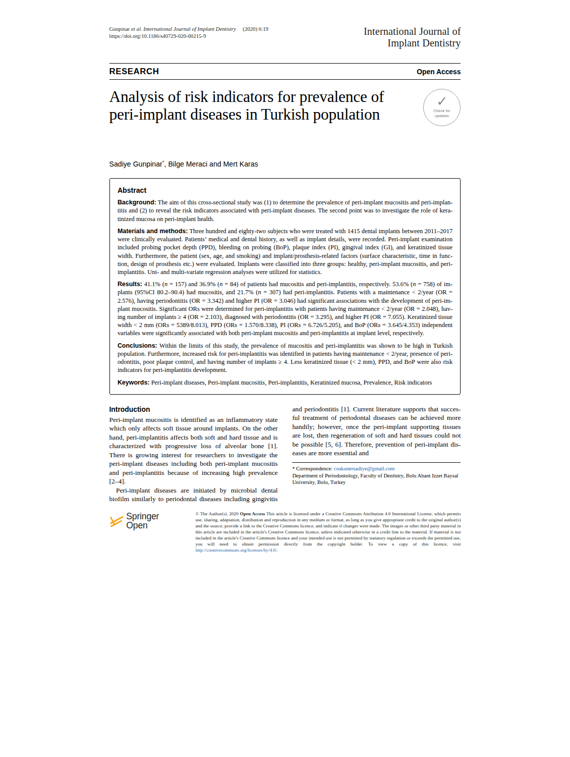Gunpinar et al. International Journal of Implant Dentistry (2020) 6:19
https://doi.org/10.1186/s40729-020-00215-9
International Journal of Implant Dentistry
Research
Open Access
✓
Check for
updates
Analysis of risk indicators for prevalence of peri-implant diseases in Turkish population
Sadiye Gunpinar*, Bilge Meraci and Mert Karas
Abstract
Background: The aim of this cross-sectional study was (1) to determine the prevalence of peri-implant mucositis and peri-implantitis and (2) to reveal the risk indicators associated with peri-implant diseases. The second point was to investigate the role of keratinized mucosa on peri-implant health.
Materials and methods: Three hundred and eighty-two subjects who were treated with 1415 dental implants between 2011–2017 were clinically evaluated. Patients’ medical and dental history, as well as implant details, were recorded. Peri-implant examination included probing pocket depth (PPD), bleeding on probing (BoP), plaque index (PI), gingival index (GI), and keratinized tissue width. Furthermore, the patient (sex, age, and smoking) and implant/prosthesis-related factors (surface characteristic, time in function, design of prosthesis etc.) were evaluated. Implants were classified into three groups: healthy, peri-implant mucositis, and peri-implantitis. Uni- and multi-variate regression analyses were utilized for statistics.
Results: 41.1% (n = 157) and 36.9% (n = 84) of patients had mucositis and peri-implantitis, respectively. 53.6% (n = 758) of implants (95%CI 80.2–90.4) had mucositis, and 21.7% (n = 307) had peri-implantitis. Patients with a maintenance < 2/year (OR = 2.576), having periodontitis (OR = 3.342) and higher PI (OR = 3.046) had significant associations with the development of peri-implant mucositis. Significant ORs were determined for peri-implantitis with patients having maintenance < 2/year (OR = 2.048), having number of implants ≥ 4 (OR = 2.103), diagnosed with periodontitis (OR = 3.295), and higher PI (OR = 7.055). Keratinized tissue width < 2 mm (ORs = 5389/8.013), PPD (ORs = 1.570/8.338), PI (ORs = 6.726/5.205), and BoP (ORs = 3.645/4.353) independent variables were significantly associated with both peri-implant mucositis and peri-implantitis at implant level, respectively.
Conclusions: Within the limits of this study, the prevalence of mucositis and peri-implantitis was shown to be high in Turkish population. Furthermore, increased risk for peri-implantitis was identified in patients having maintenance < 2/year, presence of periodontitis, poor plaque control, and having number of implants ≥ 4. Less keratinized tissue (< 2 mm), PPD, and BoP were also risk indicators for peri-implantitis development.
Keywords: Peri-implant diseases, Peri-implant mucositis, Peri-implantitis, Keratinized mucosa, Prevalence, Risk indicators
Introduction
Peri-implant mucositis is identified as an inflammatory state which only affects soft tissue around implants. On the other hand, peri-implantitis affects both soft and hard tissue and is characterized with progressive loss of alveolar bone [1]. There is growing interest for researchers to investigate the peri-implant diseases including both peri-implant mucositis and peri-implantitis because of increasing high prevalence [2–4].
Peri-implant diseases are initiated by microbial dental biofilm similarly to periodontal diseases including gingivitis and periodontitis [1]. Current literature supports that succesful treatment of periodontal diseases can be achieved more handily; however, once the peri-implant supporting tissues are lost, then regeneration of soft and hard tissues could not be possible [5, 6]. Therefore, prevention of peri-implant diseases are more essential and
* Correspondence: coskunersadiye@gmail.com
Department of Periodontology, Faculty of Dentistry, Bolu Abant Izzet Baysal University, Bolu, Turkey
Springer
Open
© The Author(s). 2020 Open Access This article is licensed under a Creative Commons Attribution 4.0 International License, which permits use, sharing, adaptation, distribution and reproduction in any medium or format, as long as you give appropriate credit to the original author(s) and the source, provide a link to the Creative Commons licence, and indicate if changes were made. The images or other third party material in this article are included in the article's Creative Commons licence, unless indicated otherwise in a credit line to the material. If material is not included in the article's Creative Commons licence and your intended use is not permitted by statutory regulation or exceeds the permitted use, you will need to obtain permission directly from the copyright holder. To view a copy of this licence, visit http://creativecommons.org/licenses/by/4.0/.